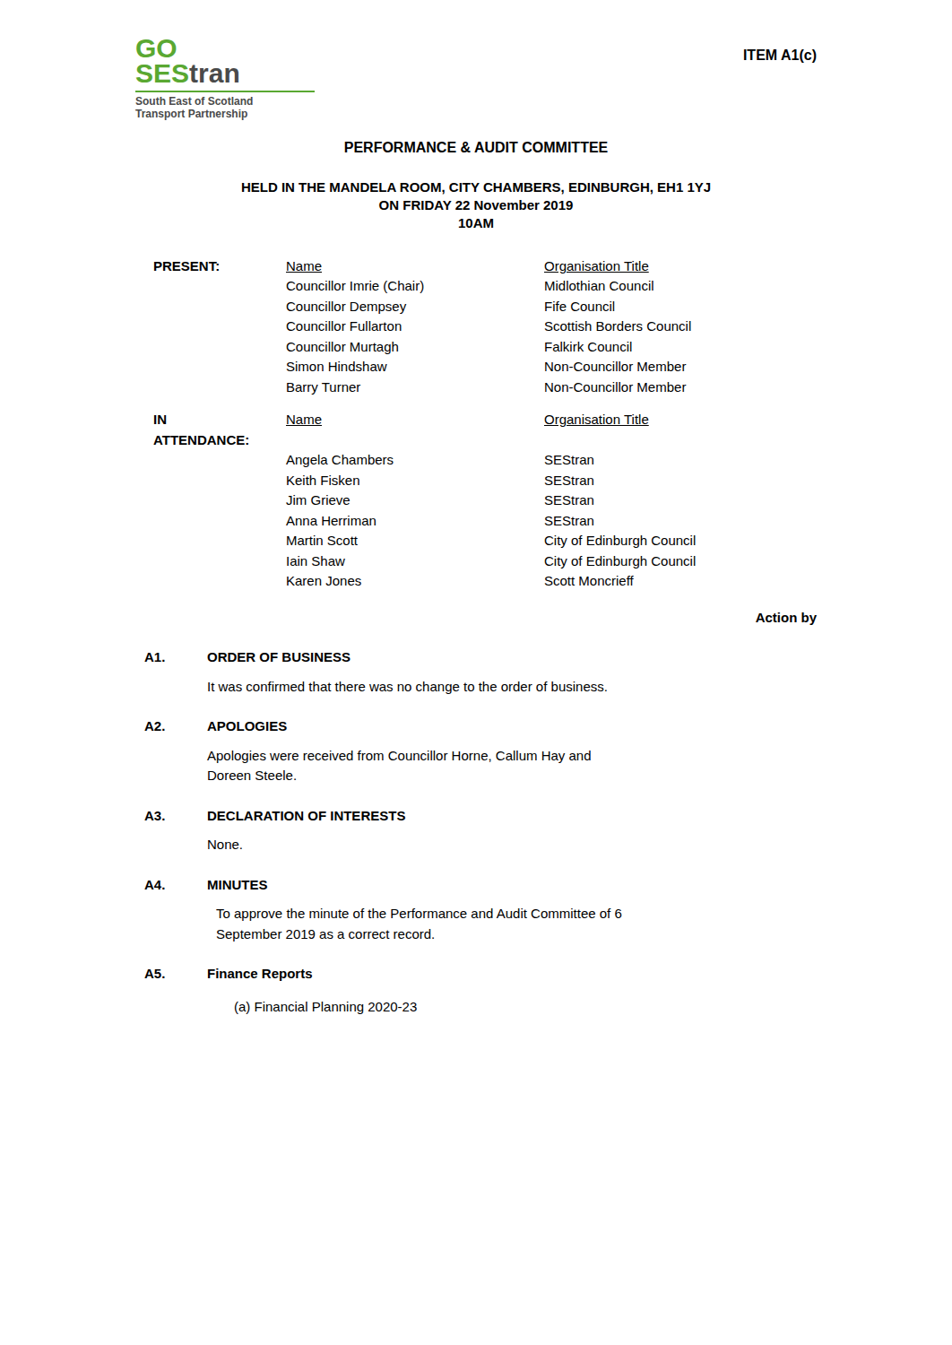GO
SEStran
South East of Scotland
Transport Partnership
ITEM A1(c)
PERFORMANCE & AUDIT COMMITTEE
HELD IN THE MANDELA ROOM, CITY CHAMBERS, EDINBURGH, EH1 1YJ
ON FRIDAY 22 November 2019
10AM
| PRESENT: | Name | Organisation Title |
| | Councillor Imrie (Chair) | Midlothian Council |
| | Councillor Dempsey | Fife Council |
| | Councillor Fullarton | Scottish Borders Council |
| | Councillor Murtagh | Falkirk Council |
| | Simon Hindshaw | Non-Councillor Member |
| | Barry Turner | Non-Councillor Member |
| IN ATTENDANCE: | Name | Organisation Title |
| | Angela Chambers | SEStran |
| | Keith Fisken | SEStran |
| | Jim Grieve | SEStran |
| | Anna Herriman | SEStran |
| | Martin Scott | City of Edinburgh Council |
| | Iain Shaw | City of Edinburgh Council |
| | Karen Jones | Scott Moncrieff |
Action by
A1.
ORDER OF BUSINESS
It was confirmed that there was no change to the order of business.
A2.
APOLOGIES
Apologies were received from Councillor Horne, Callum Hay and
Doreen Steele.
A3.
DECLARATION OF INTERESTS
None.
A4.
MINUTES
To approve the minute of the Performance and Audit Committee of 6
September 2019 as a correct record.
A5.
Finance Reports
(a) Financial Planning 2020-23